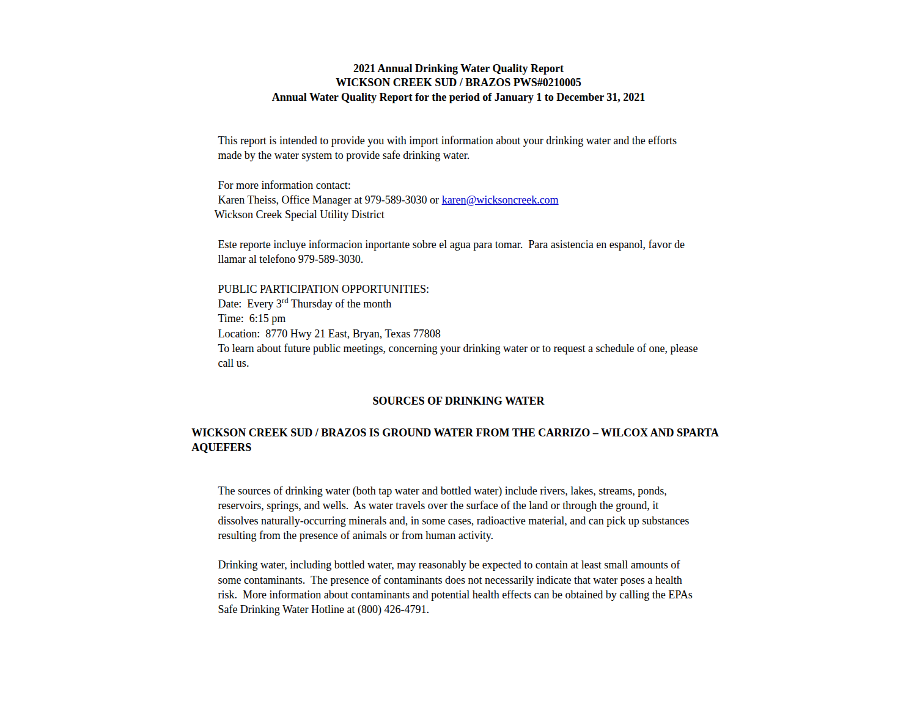2021 Annual Drinking Water Quality Report WICKSON CREEK SUD / BRAZOS PWS#0210005 Annual Water Quality Report for the period of January 1 to December 31, 2021
This report is intended to provide you with import information about your drinking water and the efforts made by the water system to provide safe drinking water.
For more information contact:
Karen Theiss, Office Manager at 979-589-3030 or karen@wicksoncreek.com
Wickson Creek Special Utility District
Este reporte incluye informacion inportante sobre el agua para tomar. Para asistencia en espanol, favor de llamar al telefono 979-589-3030.
PUBLIC PARTICIPATION OPPORTUNITIES:
Date: Every 3rd Thursday of the month
Time: 6:15 pm
Location: 8770 Hwy 21 East, Bryan, Texas 77808
To learn about future public meetings, concerning your drinking water or to request a schedule of one, please call us.
SOURCES OF DRINKING WATER
WICKSON CREEK SUD / BRAZOS IS GROUND WATER FROM THE CARRIZO – WILCOX AND SPARTA AQUEFERS
The sources of drinking water (both tap water and bottled water) include rivers, lakes, streams, ponds, reservoirs, springs, and wells. As water travels over the surface of the land or through the ground, it dissolves naturally-occurring minerals and, in some cases, radioactive material, and can pick up substances resulting from the presence of animals or from human activity.
Drinking water, including bottled water, may reasonably be expected to contain at least small amounts of some contaminants. The presence of contaminants does not necessarily indicate that water poses a health risk. More information about contaminants and potential health effects can be obtained by calling the EPAs Safe Drinking Water Hotline at (800) 426-4791.